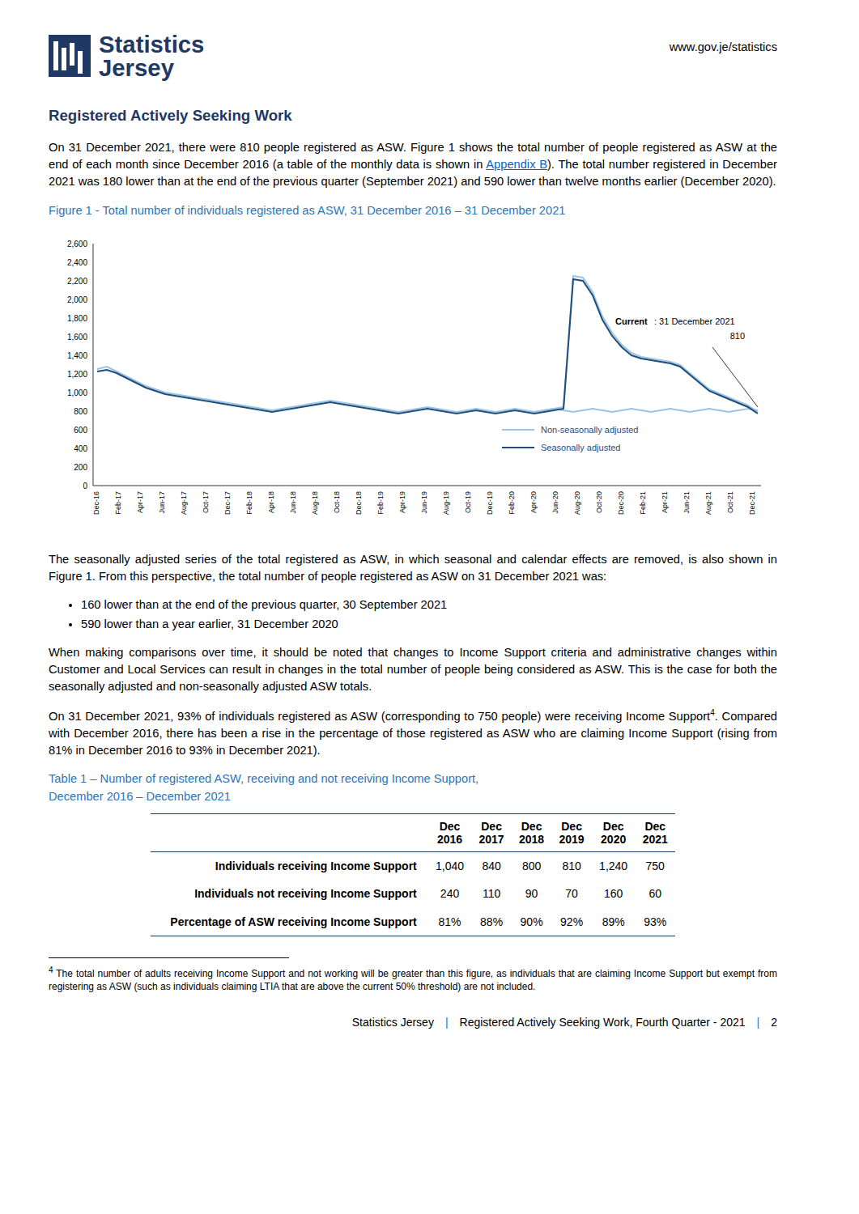Statistics Jersey
www.gov.je/statistics
Registered Actively Seeking Work
On 31 December 2021, there were 810 people registered as ASW. Figure 1 shows the total number of people registered as ASW at the end of each month since December 2016 (a table of the monthly data is shown in Appendix B). The total number registered in December 2021 was 180 lower than at the end of the previous quarter (September 2021) and 590 lower than twelve months earlier (December 2020).
Figure 1 - Total number of individuals registered as ASW, 31 December 2016 – 31 December 2021
2,600 2,400 2,200 2,000 1,800 1,600 1,400 1,200 1,000 800 600 400 200 0 Current : 31 December 2021 810 Non-seasonally adjusted Seasonally adjusted Dec-16 Feb-17 Apr-17 Jun-17 Aug-17 Oct-17 Dec-17 Feb-18 Apr-18 Jun-18 Aug-18 Oct-18 Dec-18 Feb-19 Apr-19 Jun-19 Aug-19 Oct-19 Dec-19 Feb-20 Apr-20 Jun-20 Aug-20 Oct-20 Dec-20 Feb-21 Apr-21 Jun-21 Aug-21 Oct-21 Dec-21
The seasonally adjusted series of the total registered as ASW, in which seasonal and calendar effects are removed, is also shown in Figure 1. From this perspective, the total number of people registered as ASW on 31 December 2021 was:
160 lower than at the end of the previous quarter, 30 September 2021
590 lower than a year earlier, 31 December 2020
When making comparisons over time, it should be noted that changes to Income Support criteria and administrative changes within Customer and Local Services can result in changes in the total number of people being considered as ASW. This is the case for both the seasonally adjusted and non-seasonally adjusted ASW totals.
On 31 December 2021, 93% of individuals registered as ASW (corresponding to 750 people) were receiving Income Support4. Compared with December 2016, there has been a rise in the percentage of those registered as ASW who are claiming Income Support (rising from 81% in December 2016 to 93% in December 2021).
Table 1 – Number of registered ASW, receiving and not receiving Income Support,
December 2016 – December 2021
| | Dec 2016 | Dec 2017 | Dec 2018 | Dec 2019 | Dec 2020 | Dec 2021 |
| --- | --- | --- | --- | --- | --- | --- |
| Individuals receiving Income Support | 1,040 | 840 | 800 | 810 | 1,240 | 750 |
| Individuals not receiving Income Support | 240 | 110 | 90 | 70 | 160 | 60 |
| Percentage of ASW receiving Income Support | 81% | 88% | 90% | 92% | 89% | 93% |
4 The total number of adults receiving Income Support and not working will be greater than this figure, as individuals that are claiming Income Support but exempt from registering as ASW (such as individuals claiming LTIA that are above the current 50% threshold) are not included.
Statistics Jersey | Registered Actively Seeking Work, Fourth Quarter - 2021 | 2